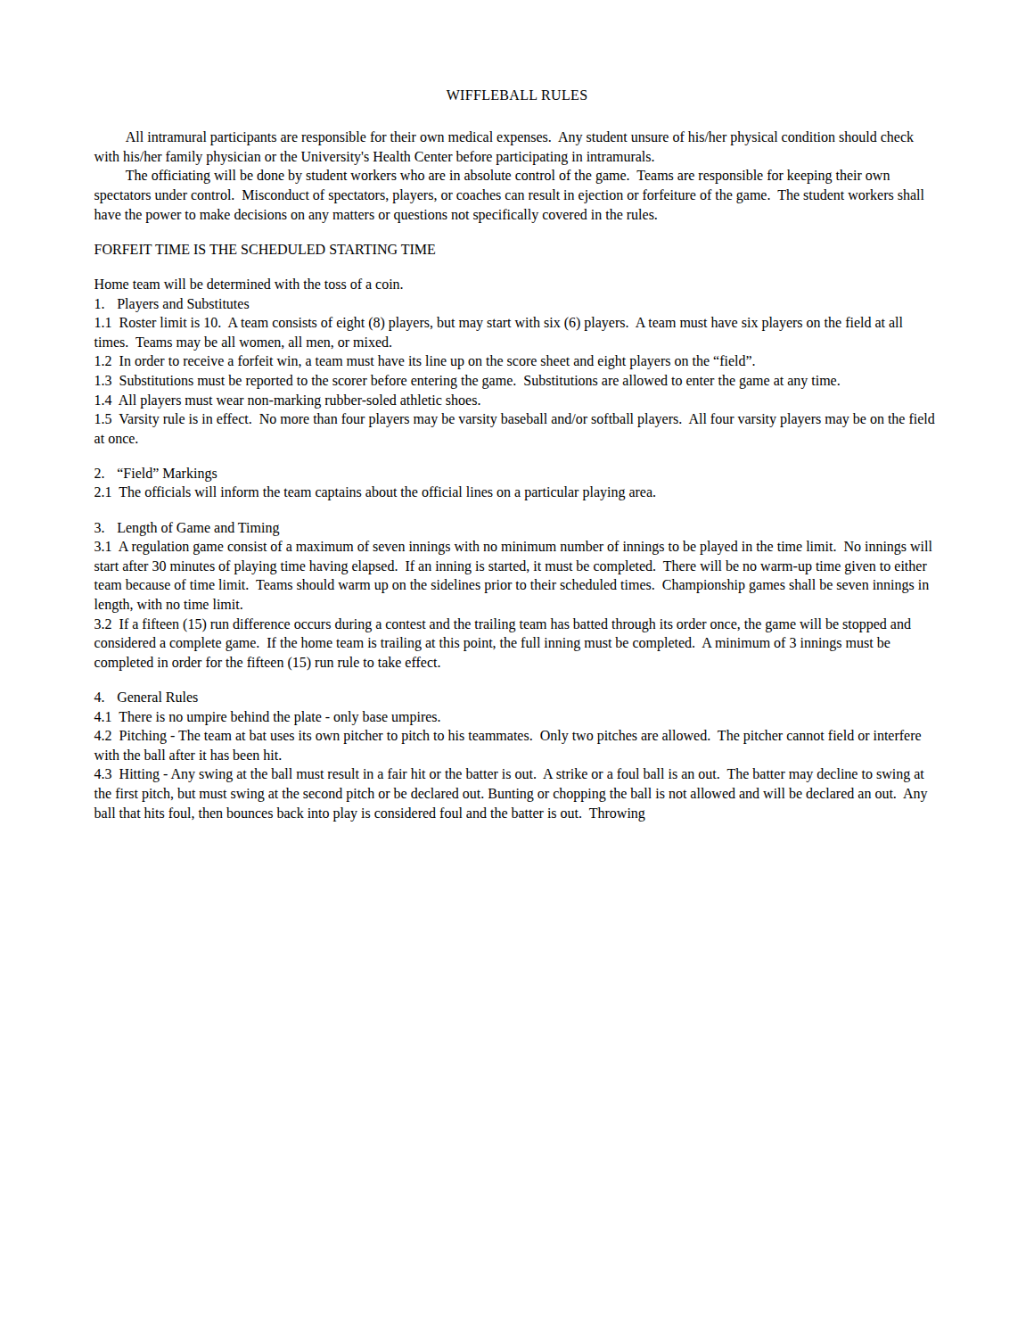WIFFLEBALL RULES
All intramural participants are responsible for their own medical expenses. Any student unsure of his/her physical condition should check with his/her family physician or the University's Health Center before participating in intramurals.
The officiating will be done by student workers who are in absolute control of the game. Teams are responsible for keeping their own spectators under control. Misconduct of spectators, players, or coaches can result in ejection or forfeiture of the game. The student workers shall have the power to make decisions on any matters or questions not specifically covered in the rules.
FORFEIT TIME IS THE SCHEDULED STARTING TIME
Home team will be determined with the toss of a coin.
1. Players and Substitutes
1.1 Roster limit is 10. A team consists of eight (8) players, but may start with six (6) players. A team must have six players on the field at all times. Teams may be all women, all men, or mixed.
1.2 In order to receive a forfeit win, a team must have its line up on the score sheet and eight players on the “field”.
1.3 Substitutions must be reported to the scorer before entering the game. Substitutions are allowed to enter the game at any time.
1.4 All players must wear non-marking rubber-soled athletic shoes.
1.5 Varsity rule is in effect. No more than four players may be varsity baseball and/or softball players. All four varsity players may be on the field at once.
2.“Field” Markings
2.1 The officials will inform the team captains about the official lines on a particular playing area.
3. Length of Game and Timing
3.1 A regulation game consist of a maximum of seven innings with no minimum number of innings to be played in the time limit. No innings will start after 30 minutes of playing time having elapsed. If an inning is started, it must be completed. There will be no warm-up time given to either team because of time limit. Teams should warm up on the sidelines prior to their scheduled times. Championship games shall be seven innings in length, with no time limit.
3.2 If a fifteen (15) run difference occurs during a contest and the trailing team has batted through its order once, the game will be stopped and considered a complete game. If the home team is trailing at this point, the full inning must be completed. A minimum of 3 innings must be completed in order for the fifteen (15) run rule to take effect.
4. General Rules
4.1 There is no umpire behind the plate - only base umpires.
4.2 Pitching - The team at bat uses its own pitcher to pitch to his teammates. Only two pitches are allowed. The pitcher cannot field or interfere with the ball after it has been hit.
4.3 Hitting - Any swing at the ball must result in a fair hit or the batter is out. A strike or a foul ball is an out. The batter may decline to swing at the first pitch, but must swing at the second pitch or be declared out. Bunting or chopping the ball is not allowed and will be declared an out. Any ball that hits foul, then bounces back into play is considered foul and the batter is out. Throwing